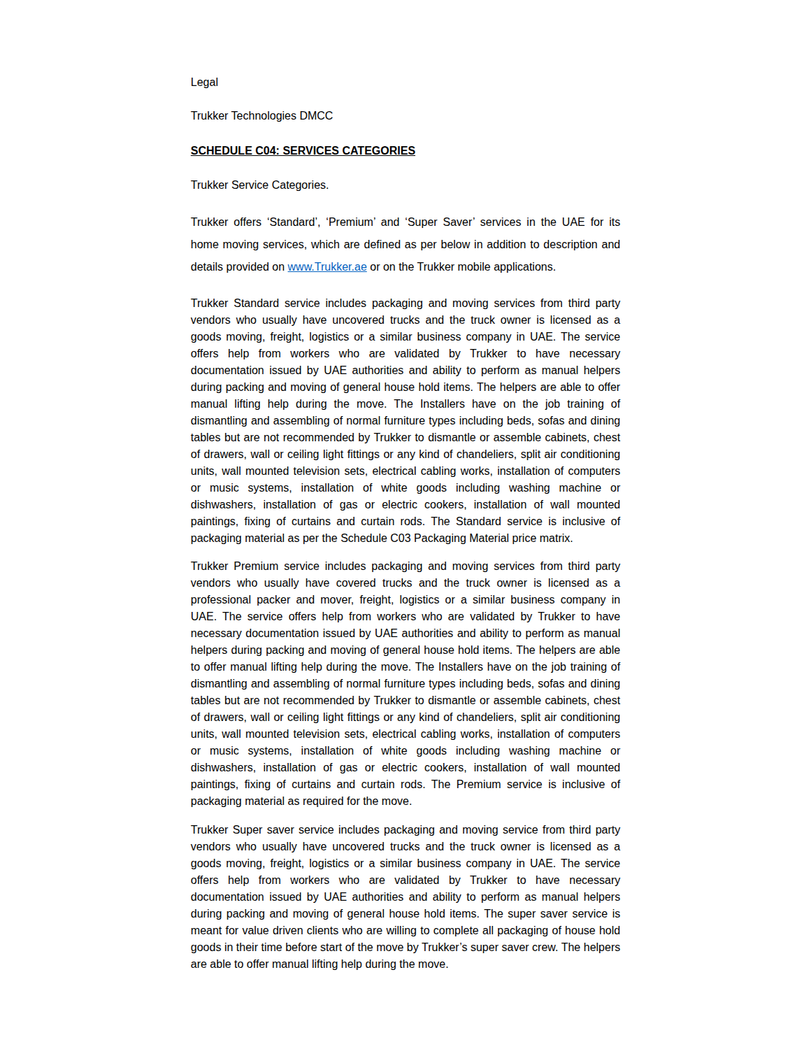Legal
Trukker Technologies DMCC
SCHEDULE C04: SERVICES CATEGORIES
Trukker Service Categories.
Trukker offers ‘Standard’, ‘Premium’ and ‘Super Saver’ services in the UAE for its home moving services, which are defined as per below in addition to description and details provided on www.Trukker.ae or on the Trukker mobile applications.
Trukker Standard service includes packaging and moving services from third party vendors who usually have uncovered trucks and the truck owner is licensed as a goods moving, freight, logistics or a similar business company in UAE. The service offers help from workers who are validated by Trukker to have necessary documentation issued by UAE authorities and ability to perform as manual helpers during packing and moving of general house hold items. The helpers are able to offer manual lifting help during the move. The Installers have on the job training of dismantling and assembling of normal furniture types including beds, sofas and dining tables but are not recommended by Trukker to dismantle or assemble cabinets, chest of drawers, wall or ceiling light fittings or any kind of chandeliers, split air conditioning units, wall mounted television sets, electrical cabling works, installation of computers or music systems, installation of white goods including washing machine or dishwashers, installation of gas or electric cookers, installation of wall mounted paintings, fixing of curtains and curtain rods. The Standard service is inclusive of packaging material as per the Schedule C03 Packaging Material price matrix.
Trukker Premium service includes packaging and moving services from third party vendors who usually have covered trucks and the truck owner is licensed as a professional packer and mover, freight, logistics or a similar business company in UAE. The service offers help from workers who are validated by Trukker to have necessary documentation issued by UAE authorities and ability to perform as manual helpers during packing and moving of general house hold items. The helpers are able to offer manual lifting help during the move. The Installers have on the job training of dismantling and assembling of normal furniture types including beds, sofas and dining tables but are not recommended by Trukker to dismantle or assemble cabinets, chest of drawers, wall or ceiling light fittings or any kind of chandeliers, split air conditioning units, wall mounted television sets, electrical cabling works, installation of computers or music systems, installation of white goods including washing machine or dishwashers, installation of gas or electric cookers, installation of wall mounted paintings, fixing of curtains and curtain rods. The Premium service is inclusive of packaging material as required for the move.
Trukker Super saver service includes packaging and moving service from third party vendors who usually have uncovered trucks and the truck owner is licensed as a goods moving, freight, logistics or a similar business company in UAE. The service offers help from workers who are validated by Trukker to have necessary documentation issued by UAE authorities and ability to perform as manual helpers during packing and moving of general house hold items. The super saver service is meant for value driven clients who are willing to complete all packaging of house hold goods in their time before start of the move by Trukker’s super saver crew. The helpers are able to offer manual lifting help during the move.